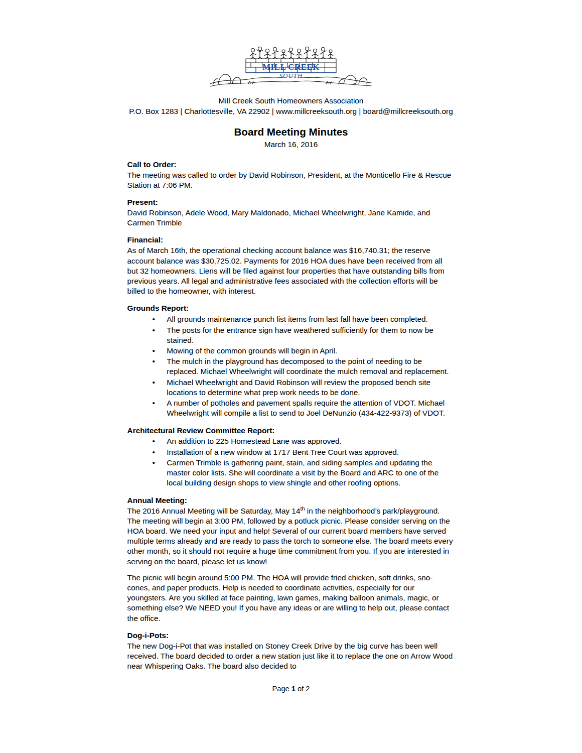MILL CREEK SOUTH
Mill Creek South Homeowners Association
P.O. Box 1283 | Charlottesville, VA 22902 | www.millcreeksouth.org | board@millcreeksouth.org
Board Meeting Minutes
March 16, 2016
Call to Order:
The meeting was called to order by David Robinson, President, at the Monticello Fire & Rescue Station at 7:06 PM.
Present:
David Robinson, Adele Wood, Mary Maldonado, Michael Wheelwright, Jane Kamide, and Carmen Trimble
Financial:
As of March 16th, the operational checking account balance was $16,740.31; the reserve account balance was $30,725.02. Payments for 2016 HOA dues have been received from all but 32 homeowners. Liens will be filed against four properties that have outstanding bills from previous years. All legal and administrative fees associated with the collection efforts will be billed to the homeowner, with interest.
Grounds Report:
All grounds maintenance punch list items from last fall have been completed.
The posts for the entrance sign have weathered sufficiently for them to now be stained.
Mowing of the common grounds will begin in April.
The mulch in the playground has decomposed to the point of needing to be replaced. Michael Wheelwright will coordinate the mulch removal and replacement.
Michael Wheelwright and David Robinson will review the proposed bench site locations to determine what prep work needs to be done.
A number of potholes and pavement spalls require the attention of VDOT. Michael Wheelwright will compile a list to send to Joel DeNunzio (434-422-9373) of VDOT.
Architectural Review Committee Report:
An addition to 225 Homestead Lane was approved.
Installation of a new window at 1717 Bent Tree Court was approved.
Carmen Trimble is gathering paint, stain, and siding samples and updating the master color lists. She will coordinate a visit by the Board and ARC to one of the local building design shops to view shingle and other roofing options.
Annual Meeting:
The 2016 Annual Meeting will be Saturday, May 14th in the neighborhood’s park/playground. The meeting will begin at 3:00 PM, followed by a potluck picnic. Please consider serving on the HOA board. We need your input and help! Several of our current board members have served multiple terms already and are ready to pass the torch to someone else. The board meets every other month, so it should not require a huge time commitment from you. If you are interested in serving on the board, please let us know!
The picnic will begin around 5:00 PM. The HOA will provide fried chicken, soft drinks, sno-cones, and paper products. Help is needed to coordinate activities, especially for our youngsters. Are you skilled at face painting, lawn games, making balloon animals, magic, or something else? We NEED you! If you have any ideas or are willing to help out, please contact the office.
Dog-i-Pots:
The new Dog-i-Pot that was installed on Stoney Creek Drive by the big curve has been well received. The board decided to order a new station just like it to replace the one on Arrow Wood near Whispering Oaks. The board also decided to
Page 1 of 2